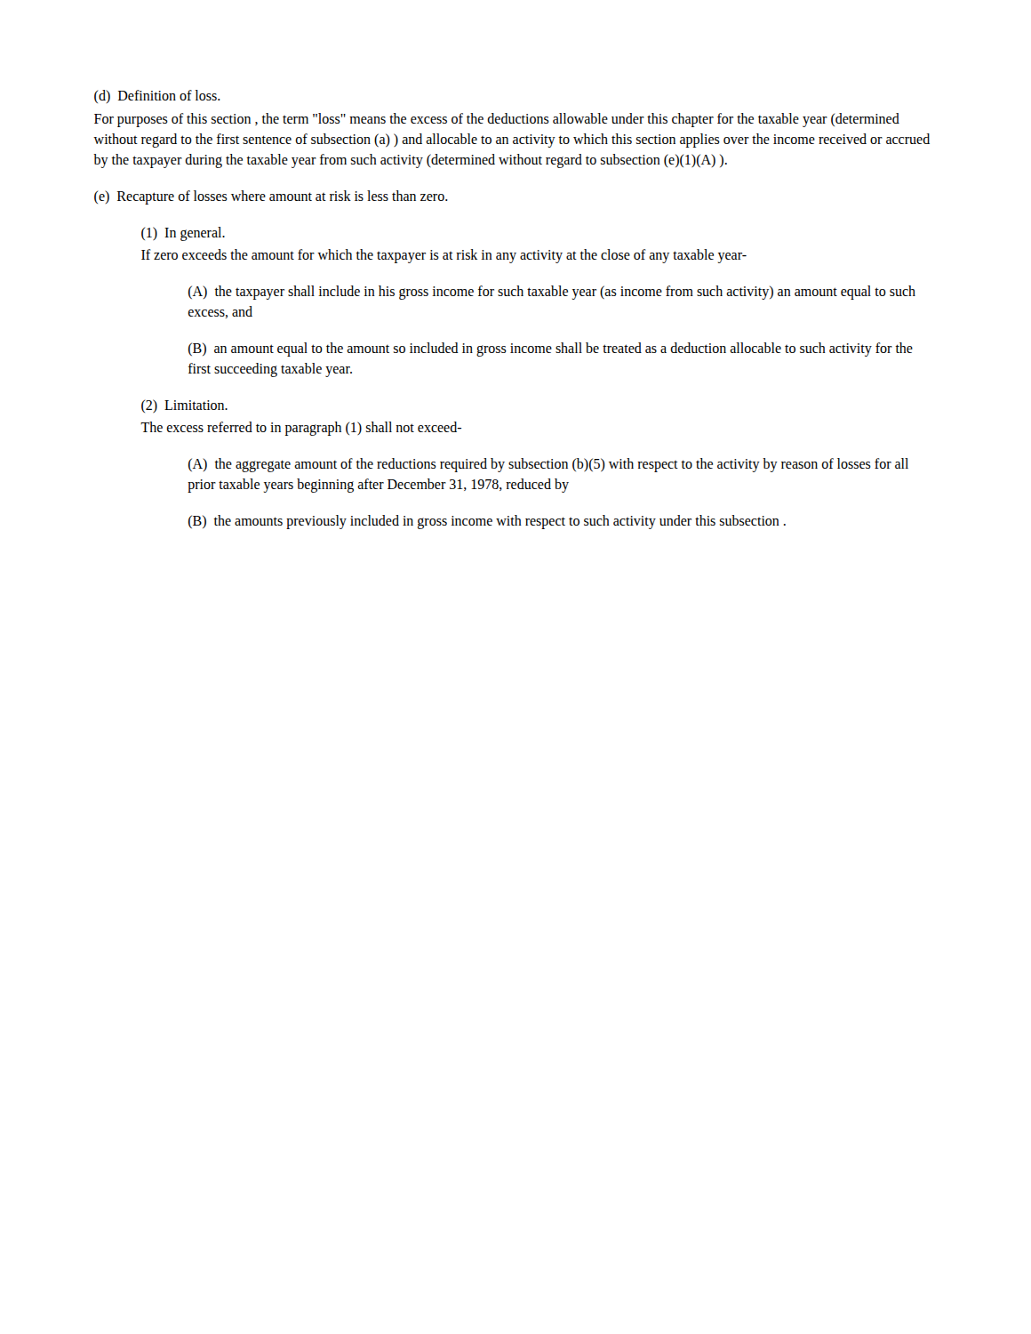(d) Definition of loss.
For purposes of this section , the term "loss" means the excess of the deductions allowable under this chapter for the taxable year (determined without regard to the first sentence of subsection (a) ) and allocable to an activity to which this section applies over the income received or accrued by the taxpayer during the taxable year from such activity (determined without regard to subsection (e)(1)(A) ).
(e) Recapture of losses where amount at risk is less than zero.
(1) In general.
If zero exceeds the amount for which the taxpayer is at risk in any activity at the close of any taxable year-
(A) the taxpayer shall include in his gross income for such taxable year (as income from such activity) an amount equal to such excess, and
(B) an amount equal to the amount so included in gross income shall be treated as a deduction allocable to such activity for the first succeeding taxable year.
(2) Limitation.
The excess referred to in paragraph (1) shall not exceed-
(A) the aggregate amount of the reductions required by subsection (b)(5) with respect to the activity by reason of losses for all prior taxable years beginning after December 31, 1978, reduced by
(B) the amounts previously included in gross income with respect to such activity under this subsection .